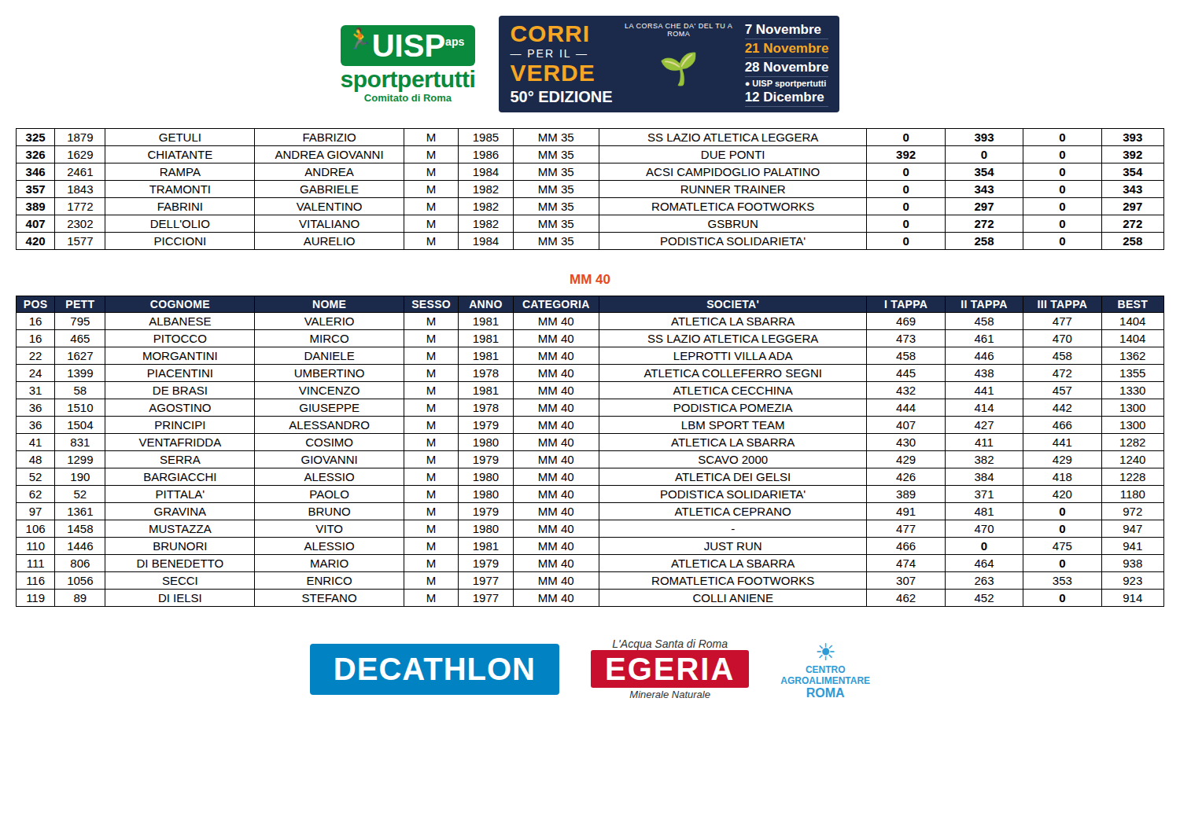UISPaps
sportpertutti
Comitato di Roma
CORRI
— PER IL —
VERDE
50° EDIZIONE
LA CORSA CHE DA' DEL TU A ROMA
🌱
7 Novembre
21 Novembre
28 Novembre
● UISP sportpertutti
12 Dicembre
| 325 | 1879 | GETULI | FABRIZIO | M | 1985 | MM 35 | SS LAZIO ATLETICA LEGGERA | 0 | 393 | 0 | 393 |
| 326 | 1629 | CHIATANTE | ANDREA GIOVANNI | M | 1986 | MM 35 | DUE PONTI | 392 | 0 | 0 | 392 |
| 346 | 2461 | RAMPA | ANDREA | M | 1984 | MM 35 | ACSI CAMPIDOGLIO PALATINO | 0 | 354 | 0 | 354 |
| 357 | 1843 | TRAMONTI | GABRIELE | M | 1982 | MM 35 | RUNNER TRAINER | 0 | 343 | 0 | 343 |
| 389 | 1772 | FABRINI | VALENTINO | M | 1982 | MM 35 | ROMATLETICA FOOTWORKS | 0 | 297 | 0 | 297 |
| 407 | 2302 | DELL'OLIO | VITALIANO | M | 1982 | MM 35 | GSBRUN | 0 | 272 | 0 | 272 |
| 420 | 1577 | PICCIONI | AURELIO | M | 1984 | MM 35 | PODISTICA SOLIDARIETA' | 0 | 258 | 0 | 258 |
MM 40
| POS | PETT | COGNOME | NOME | SESSO | ANNO | CATEGORIA | SOCIETA' | I TAPPA | II TAPPA | III TAPPA | BEST |
| --- | --- | --- | --- | --- | --- | --- | --- | --- | --- | --- | --- |
| 16 | 795 | ALBANESE | VALERIO | M | 1981 | MM 40 | ATLETICA LA SBARRA | 469 | 458 | 477 | 1404 |
| 16 | 465 | PITOCCO | MIRCO | M | 1981 | MM 40 | SS LAZIO ATLETICA LEGGERA | 473 | 461 | 470 | 1404 |
| 22 | 1627 | MORGANTINI | DANIELE | M | 1981 | MM 40 | LEPROTTI VILLA ADA | 458 | 446 | 458 | 1362 |
| 24 | 1399 | PIACENTINI | UMBERTINO | M | 1978 | MM 40 | ATLETICA COLLEFERRO SEGNI | 445 | 438 | 472 | 1355 |
| 31 | 58 | DE BRASI | VINCENZO | M | 1981 | MM 40 | ATLETICA CECCHINA | 432 | 441 | 457 | 1330 |
| 36 | 1510 | AGOSTINO | GIUSEPPE | M | 1978 | MM 40 | PODISTICA POMEZIA | 444 | 414 | 442 | 1300 |
| 36 | 1504 | PRINCIPI | ALESSANDRO | M | 1979 | MM 40 | LBM SPORT TEAM | 407 | 427 | 466 | 1300 |
| 41 | 831 | VENTAFRIDDA | COSIMO | M | 1980 | MM 40 | ATLETICA LA SBARRA | 430 | 411 | 441 | 1282 |
| 48 | 1299 | SERRA | GIOVANNI | M | 1979 | MM 40 | SCAVO 2000 | 429 | 382 | 429 | 1240 |
| 52 | 190 | BARGIACCHI | ALESSIO | M | 1980 | MM 40 | ATLETICA DEI GELSI | 426 | 384 | 418 | 1228 |
| 62 | 52 | PITTALA' | PAOLO | M | 1980 | MM 40 | PODISTICA SOLIDARIETA' | 389 | 371 | 420 | 1180 |
| 97 | 1361 | GRAVINA | BRUNO | M | 1979 | MM 40 | ATLETICA CEPRANO | 491 | 481 | 0 | 972 |
| 106 | 1458 | MUSTAZZA | VITO | M | 1980 | MM 40 | - | 477 | 470 | 0 | 947 |
| 110 | 1446 | BRUNORI | ALESSIO | M | 1981 | MM 40 | JUST RUN | 466 | 0 | 475 | 941 |
| 111 | 806 | DI BENEDETTO | MARIO | M | 1979 | MM 40 | ATLETICA LA SBARRA | 474 | 464 | 0 | 938 |
| 116 | 1056 | SECCI | ENRICO | M | 1977 | MM 40 | ROMATLETICA FOOTWORKS | 307 | 263 | 353 | 923 |
| 119 | 89 | DI IELSI | STEFANO | M | 1977 | MM 40 | COLLI ANIENE | 462 | 452 | 0 | 914 |
DECATHLON
L'Acqua Santa di Roma
EGERIA
Minerale Naturale
☀
CENTRO
AGROALIMENTARE
ROMA